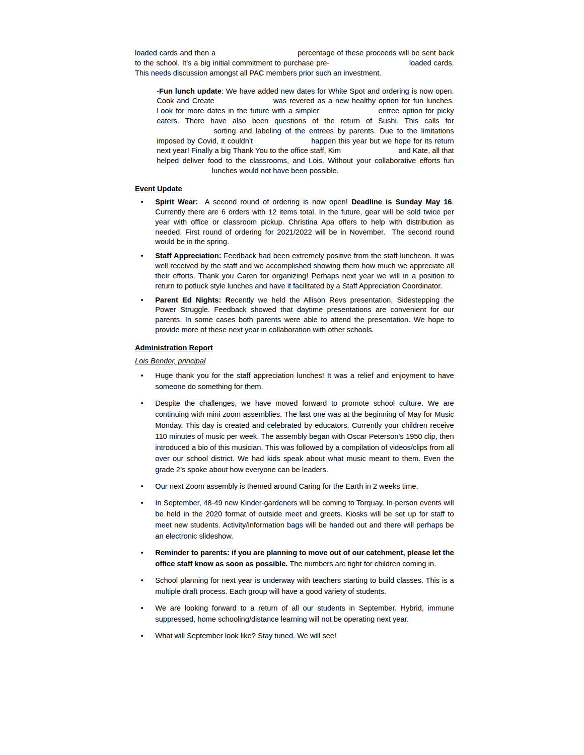loaded cards and then a percentage of these proceeds will be sent back to the school. It’s a big initial commitment to purchase pre- loaded cards. This needs discussion amongst all PAC members prior such an investment.
-Fun lunch update: We have added new dates for White Spot and ordering is now open. Cook and Create was revered as a new healthy option for fun lunches. Look for more dates in the future with a simpler entree option for picky eaters. There have also been questions of the return of Sushi. This calls for sorting and labeling of the entrees by parents. Due to the limitations imposed by Covid, it couldn’t happen this year but we hope for its return next year! Finally a big Thank You to the office staff, Kim and Kate, all that helped deliver food to the classrooms, and Lois. Without your collaborative efforts fun lunches would not have been possible.
Event Update
Spirit Wear: A second round of ordering is now open! Deadline is Sunday May 16. Currently there are 6 orders with 12 items total. In the future, gear will be sold twice per year with office or classroom pickup. Christina Apa offers to help with distribution as needed. First round of ordering for 2021/2022 will be in November. The second round would be in the spring.
Staff Appreciation: Feedback had been extremely positive from the staff luncheon. It was well received by the staff and we accomplished showing them how much we appreciate all their efforts. Thank you Caren for organizing! Perhaps next year we will in a position to return to potluck style lunches and have it facilitated by a Staff Appreciation Coordinator.
Parent Ed Nights: Recently we held the Allison Revs presentation, Sidestepping the Power Struggle. Feedback showed that daytime presentations are convenient for our parents. In some cases both parents were able to attend the presentation. We hope to provide more of these next year in collaboration with other schools.
Administration Report
Lois Bender, principal
Huge thank you for the staff appreciation lunches! It was a relief and enjoyment to have someone do something for them.
Despite the challenges, we have moved forward to promote school culture. We are continuing with mini zoom assemblies. The last one was at the beginning of May for Music Monday. This day is created and celebrated by educators. Currently your children receive 110 minutes of music per week. The assembly began with Oscar Peterson’s 1950 clip, then introduced a bio of this musician. This was followed by a compilation of videos/clips from all over our school district. We had kids speak about what music meant to them. Even the grade 2’s spoke about how everyone can be leaders.
Our next Zoom assembly is themed around Caring for the Earth in 2 weeks time.
In September, 48-49 new Kinder-gardeners will be coming to Torquay. In-person events will be held in the 2020 format of outside meet and greets. Kiosks will be set up for staff to meet new students. Activity/information bags will be handed out and there will perhaps be an electronic slideshow.
Reminder to parents: if you are planning to move out of our catchment, please let the office staff know as soon as possible. The numbers are tight for children coming in.
School planning for next year is underway with teachers starting to build classes. This is a multiple draft process. Each group will have a good variety of students.
We are looking forward to a return of all our students in September. Hybrid, immune suppressed, home schooling/distance learning will not be operating next year.
What will September look like? Stay tuned. We will see!